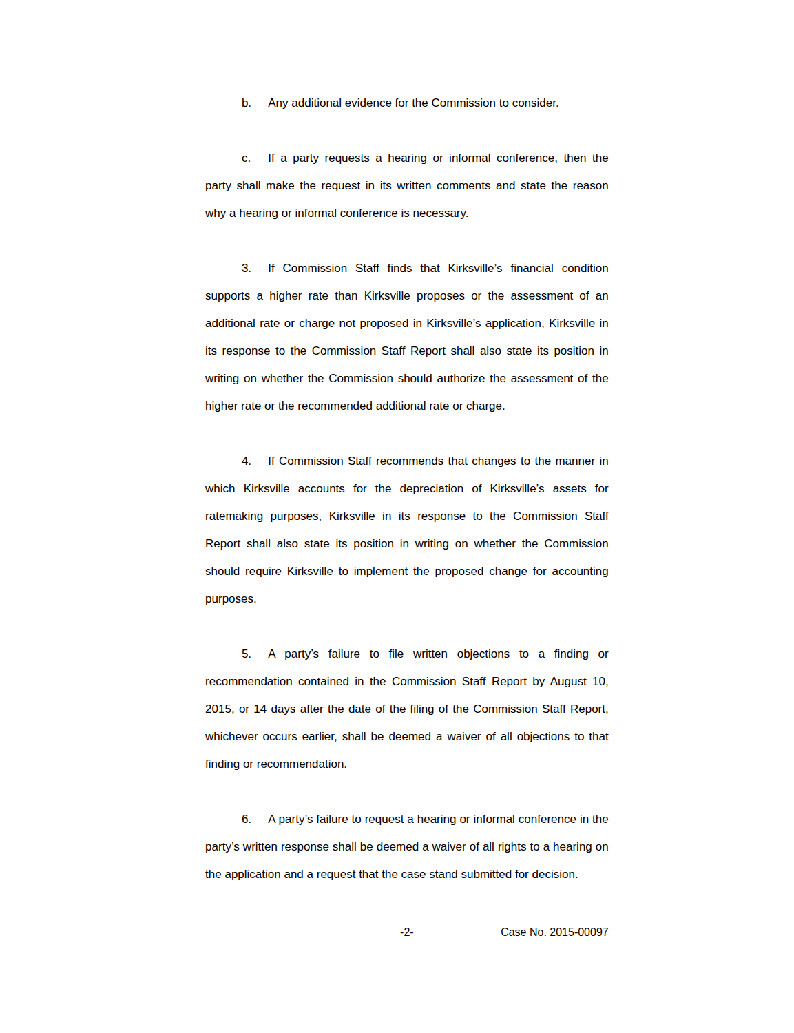b. Any additional evidence for the Commission to consider.
c. If a party requests a hearing or informal conference, then the party shall make the request in its written comments and state the reason why a hearing or informal conference is necessary.
3. If Commission Staff finds that Kirksville’s financial condition supports a higher rate than Kirksville proposes or the assessment of an additional rate or charge not proposed in Kirksville’s application, Kirksville in its response to the Commission Staff Report shall also state its position in writing on whether the Commission should authorize the assessment of the higher rate or the recommended additional rate or charge.
4. If Commission Staff recommends that changes to the manner in which Kirksville accounts for the depreciation of Kirksville’s assets for ratemaking purposes, Kirksville in its response to the Commission Staff Report shall also state its position in writing on whether the Commission should require Kirksville to implement the proposed change for accounting purposes.
5. A party’s failure to file written objections to a finding or recommendation contained in the Commission Staff Report by August 10, 2015, or 14 days after the date of the filing of the Commission Staff Report, whichever occurs earlier, shall be deemed a waiver of all objections to that finding or recommendation.
6. A party’s failure to request a hearing or informal conference in the party’s written response shall be deemed a waiver of all rights to a hearing on the application and a request that the case stand submitted for decision.
-2-
Case No. 2015-00097